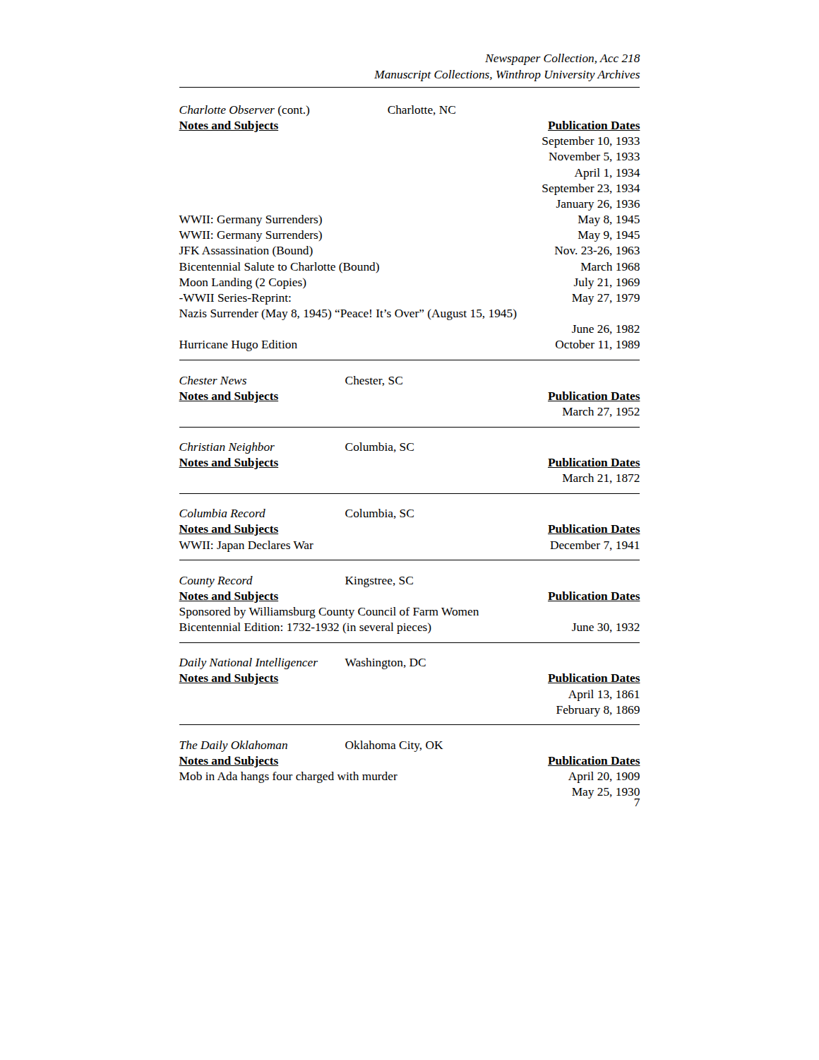Newspaper Collection, Acc 218
Manuscript Collections, Winthrop University Archives
| Charlotte Observer (cont.) | Charlotte, NC | |
| Notes and Subjects | | Publication Dates |
| | | September 10, 1933 |
| | | November 5, 1933 |
| | | April 1, 1934 |
| | | September 23, 1934 |
| | | January 26, 1936 |
| WWII: Germany Surrenders) | | May 8, 1945 |
| WWII: Germany Surrenders) | | May 9, 1945 |
| JFK Assassination (Bound) | | Nov. 23-26, 1963 |
| Bicentennial Salute to Charlotte (Bound) | | March 1968 |
| Moon Landing (2 Copies) | | July 21, 1969 |
| -WWII Series-Reprint: | | May 27, 1979 |
| Nazis Surrender (May 8, 1945) “Peace! It’s Over” (August 15, 1945) | |
| | | June 26, 1982 |
| Hurricane Hugo Edition | | October 11, 1989 |
| Chester News | Chester, SC | |
| Notes and Subjects | | Publication Dates |
| | | March 27, 1952 |
| Christian Neighbor | Columbia, SC | |
| Notes and Subjects | | Publication Dates |
| | | March 21, 1872 |
| Columbia Record | Columbia, SC | |
| Notes and Subjects | | Publication Dates |
| WWII: Japan Declares War | | December 7, 1941 |
| County Record | Kingstree, SC | |
| Notes and Subjects | | Publication Dates |
| Sponsored by Williamsburg County Council of Farm Women | |
| Bicentennial Edition: 1732-1932 (in several pieces) | June 30, 1932 |
| Daily National Intelligencer | Washington, DC | |
| Notes and Subjects | | Publication Dates |
| | | April 13, 1861 |
| | | February 8, 1869 |
| The Daily Oklahoman | Oklahoma City, OK | |
| Notes and Subjects | | Publication Dates |
| Mob in Ada hangs four charged with murder | April 20, 1909 |
| | | May 25, 1930 |
7